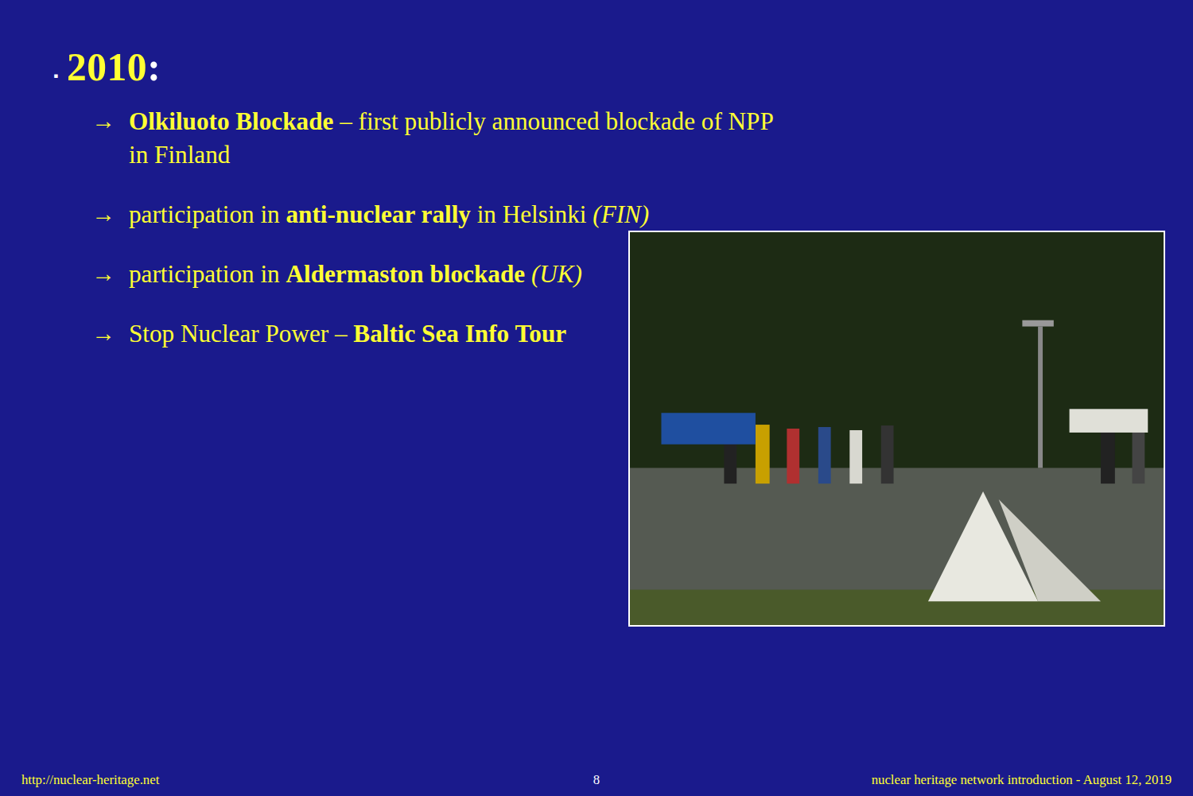▪ 2010:
Olkiluoto Blockade – first publicly announced blockade of NPP in Finland
participation in anti-nuclear rally in Helsinki (FIN)
participation in Aldermaston blockade (UK)
Stop Nuclear Power – Baltic Sea Info Tour
http://nuclear-heritage.net
8
nuclear heritage network introduction - August 12, 2019